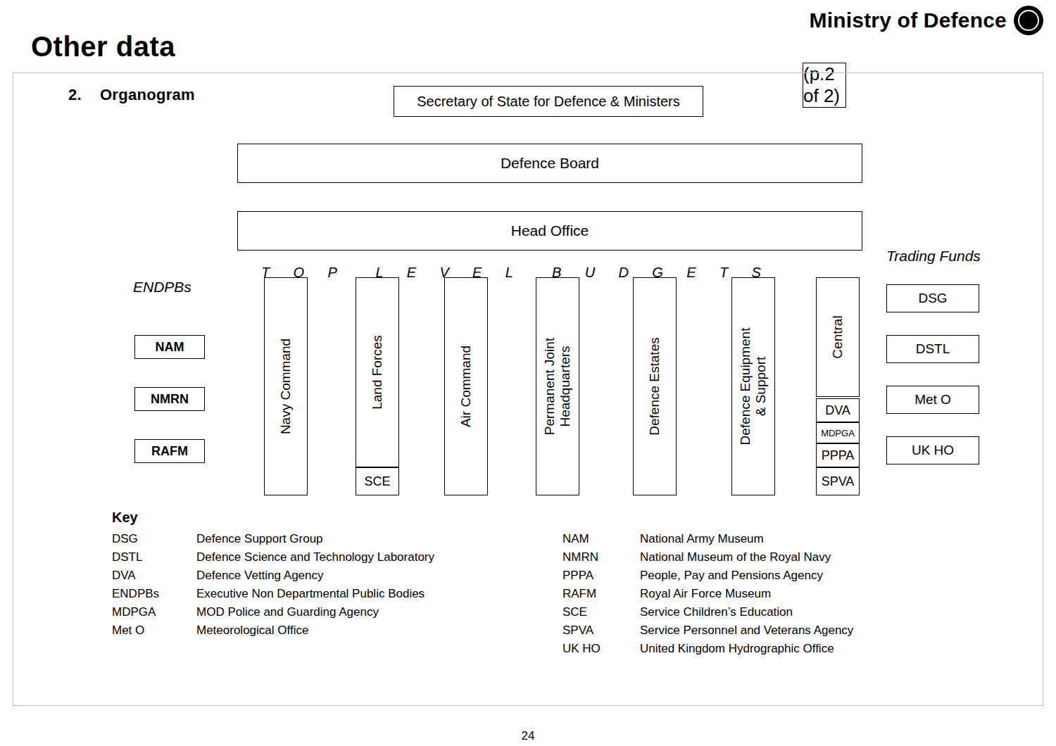Ministry of Defence
Other data (p.2 of 2)
2. Organogram
Secretary of State for Defence & Ministers
Defence Board
Head Office
Trading Funds
ENDPBs
T O P L E V E L B U D G E T S
NAM
NMRN
RAFM
Navy Command
Land Forces
Air Command
Permanent Joint
Headquarters
Defence Estates
Defence Equipment
& Support
Central
SCE
DVA
MDPGA
PPPA
SPVA
DSG
DSTL
Met O
UK HO
Key
| DSG | Defence Support Group |
| DSTL | Defence Science and Technology Laboratory |
| DVA | Defence Vetting Agency |
| ENDPBs | Executive Non Departmental Public Bodies |
| MDPGA | MOD Police and Guarding Agency |
| Met O | Meteorological Office |
| NAM | National Army Museum |
| NMRN | National Museum of the Royal Navy |
| PPPA | People, Pay and Pensions Agency |
| RAFM | Royal Air Force Museum |
| SCE | Service Children’s Education |
| SPVA | Service Personnel and Veterans Agency |
| UK HO | United Kingdom Hydrographic Office |
24